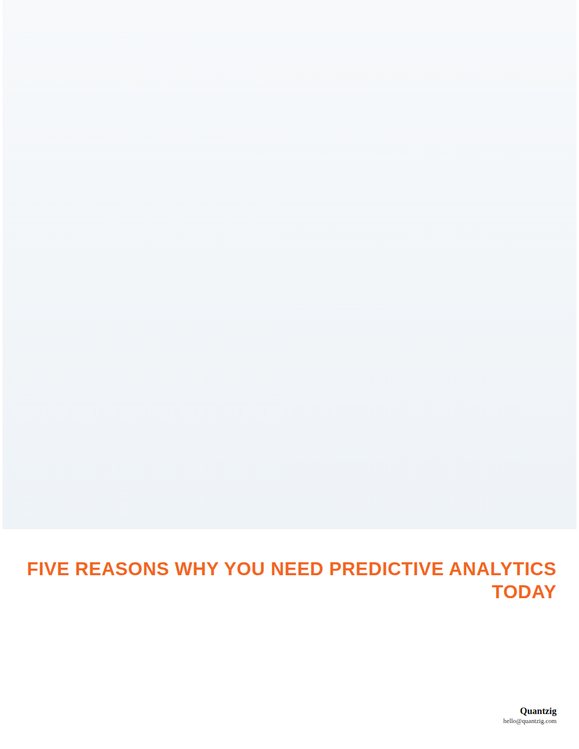Five Reasons Why You Need Predictive Analytics Today
Quantzig
hello@quantzig.com